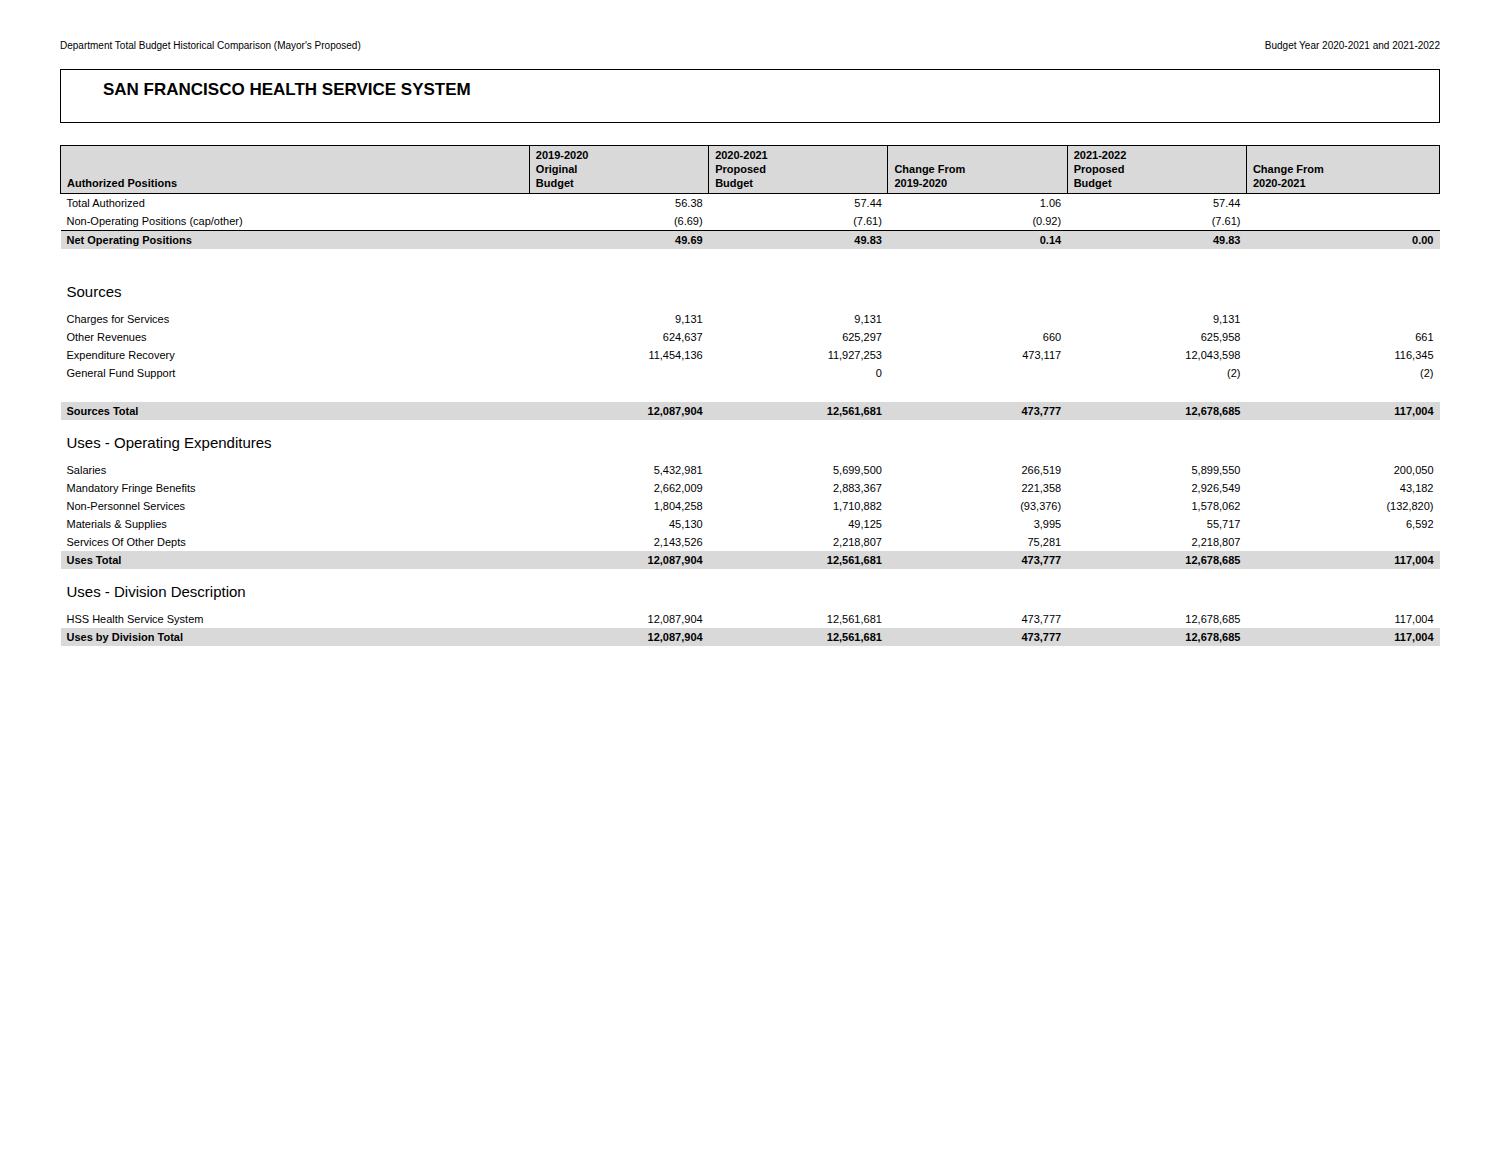Department Total Budget Historical Comparison (Mayor's Proposed)
Budget Year 2020-2021 and 2021-2022
SAN FRANCISCO HEALTH SERVICE SYSTEM
| Authorized Positions | 2019-2020 Original Budget | 2020-2021 Proposed Budget | Change From 2019-2020 | 2021-2022 Proposed Budget | Change From 2020-2021 |
| --- | --- | --- | --- | --- | --- |
| Total Authorized | 56.38 | 57.44 | 1.06 | 57.44 | |
| Non-Operating Positions (cap/other) | (6.69) | (7.61) | (0.92) | (7.61) | |
| Net Operating Positions | 49.69 | 49.83 | 0.14 | 49.83 | 0.00 |
| Sources |
| Charges for Services | 9,131 | 9,131 | | 9,131 | |
| Other Revenues | 624,637 | 625,297 | 660 | 625,958 | 661 |
| Expenditure Recovery | 11,454,136 | 11,927,253 | 473,117 | 12,043,598 | 116,345 |
| General Fund Support | | 0 | | (2) | (2) |
| Sources Total | 12,087,904 | 12,561,681 | 473,777 | 12,678,685 | 117,004 |
| Uses - Operating Expenditures |
| Salaries | 5,432,981 | 5,699,500 | 266,519 | 5,899,550 | 200,050 |
| Mandatory Fringe Benefits | 2,662,009 | 2,883,367 | 221,358 | 2,926,549 | 43,182 |
| Non-Personnel Services | 1,804,258 | 1,710,882 | (93,376) | 1,578,062 | (132,820) |
| Materials & Supplies | 45,130 | 49,125 | 3,995 | 55,717 | 6,592 |
| Services Of Other Depts | 2,143,526 | 2,218,807 | 75,281 | 2,218,807 | |
| Uses Total | 12,087,904 | 12,561,681 | 473,777 | 12,678,685 | 117,004 |
| Uses - Division Description |
| HSS Health Service System | 12,087,904 | 12,561,681 | 473,777 | 12,678,685 | 117,004 |
| Uses by Division Total | 12,087,904 | 12,561,681 | 473,777 | 12,678,685 | 117,004 |